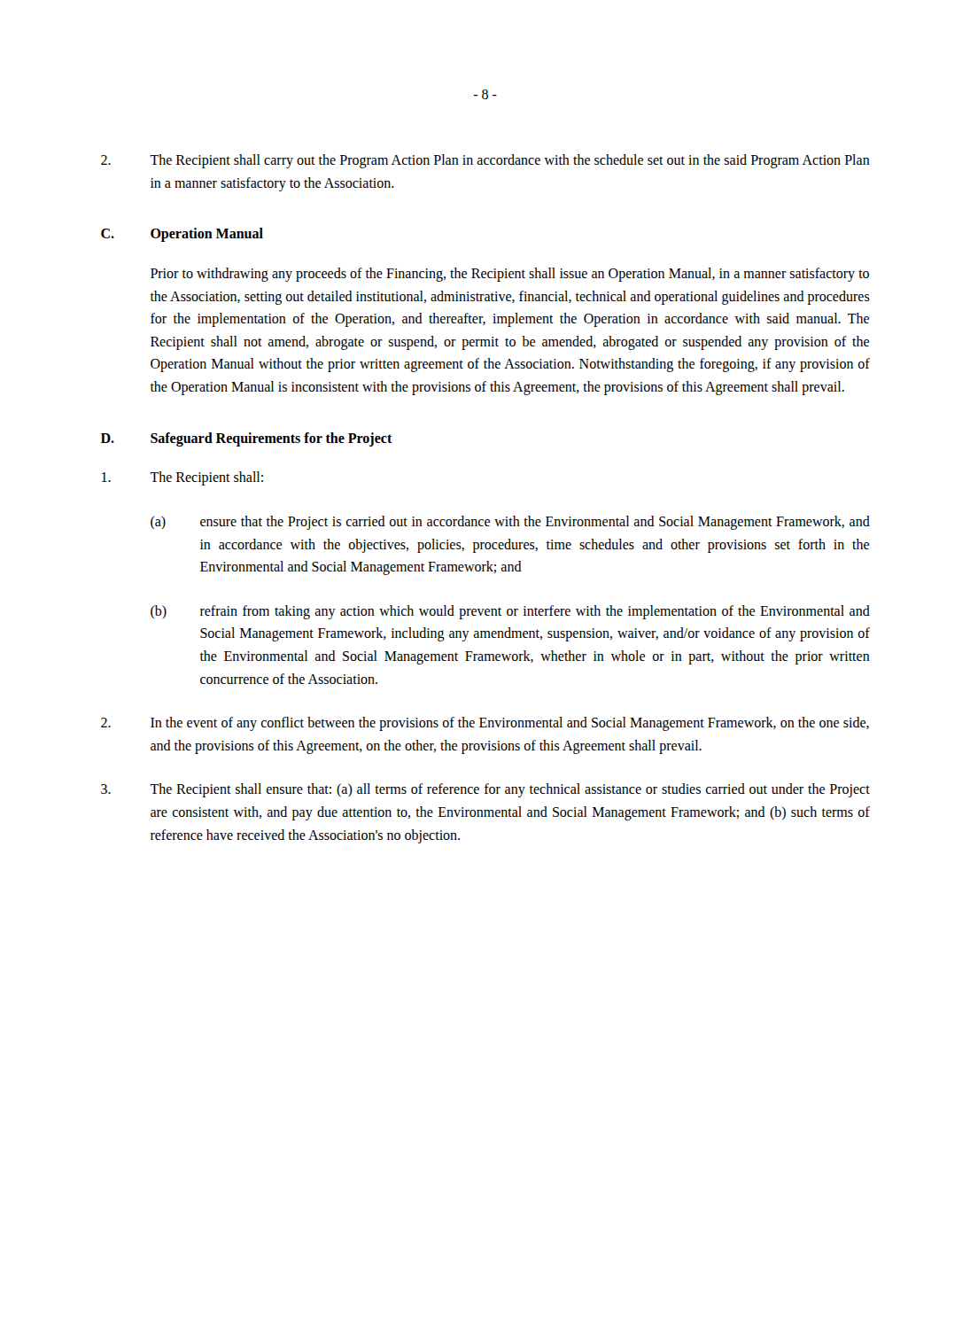- 8 -
2.
The Recipient shall carry out the Program Action Plan in accordance with the schedule set out in the said Program Action Plan in a manner satisfactory to the Association.
C.
Operation Manual
Prior to withdrawing any proceeds of the Financing, the Recipient shall issue an Operation Manual, in a manner satisfactory to the Association, setting out detailed institutional, administrative, financial, technical and operational guidelines and procedures for the implementation of the Operation, and thereafter, implement the Operation in accordance with said manual. The Recipient shall not amend, abrogate or suspend, or permit to be amended, abrogated or suspended any provision of the Operation Manual without the prior written agreement of the Association. Notwithstanding the foregoing, if any provision of the Operation Manual is inconsistent with the provisions of this Agreement, the provisions of this Agreement shall prevail.
D.
Safeguard Requirements for the Project
1.
The Recipient shall:
(a)
ensure that the Project is carried out in accordance with the Environmental and Social Management Framework, and in accordance with the objectives, policies, procedures, time schedules and other provisions set forth in the Environmental and Social Management Framework; and
(b)
refrain from taking any action which would prevent or interfere with the implementation of the Environmental and Social Management Framework, including any amendment, suspension, waiver, and/or voidance of any provision of the Environmental and Social Management Framework, whether in whole or in part, without the prior written concurrence of the Association.
2.
In the event of any conflict between the provisions of the Environmental and Social Management Framework, on the one side, and the provisions of this Agreement, on the other, the provisions of this Agreement shall prevail.
3.
The Recipient shall ensure that: (a) all terms of reference for any technical assistance or studies carried out under the Project are consistent with, and pay due attention to, the Environmental and Social Management Framework; and (b) such terms of reference have received the Association's no objection.